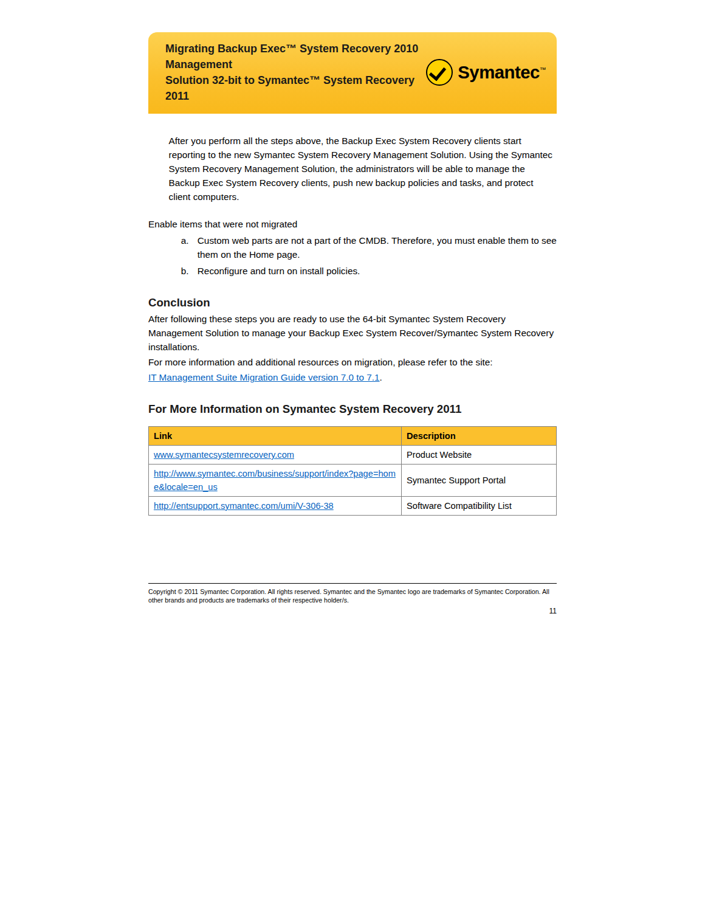Migrating Backup Exec™ System Recovery 2010 Management
Solution 32-bit to Symantec™ System Recovery 2011
Symantec™
After you perform all the steps above, the Backup Exec System Recovery clients start reporting to the new Symantec System Recovery Management Solution. Using the Symantec System Recovery Management Solution, the administrators will be able to manage the Backup Exec System Recovery clients, push new backup policies and tasks, and protect client computers.
Enable items that were not migrated
Custom web parts are not a part of the CMDB. Therefore, you must enable them to see them on the Home page.
Reconfigure and turn on install policies.
Conclusion
After following these steps you are ready to use the 64-bit Symantec System Recovery Management Solution to manage your Backup Exec System Recover/Symantec System Recovery installations.
For more information and additional resources on migration, please refer to the site:
IT Management Suite Migration Guide version 7.0 to 7.1.
For More Information on Symantec System Recovery 2011
| Link | Description |
| --- | --- |
| www.symantecsystemrecovery.com | Product Website |
| http://www.symantec.com/business/support/index?page=home&locale=en_us | Symantec Support Portal |
| http://entsupport.symantec.com/umi/V-306-38 | Software Compatibility List |
Copyright © 2011 Symantec Corporation. All rights reserved. Symantec and the Symantec logo are trademarks of Symantec Corporation. All other brands and products are trademarks of their respective holder/s.
11